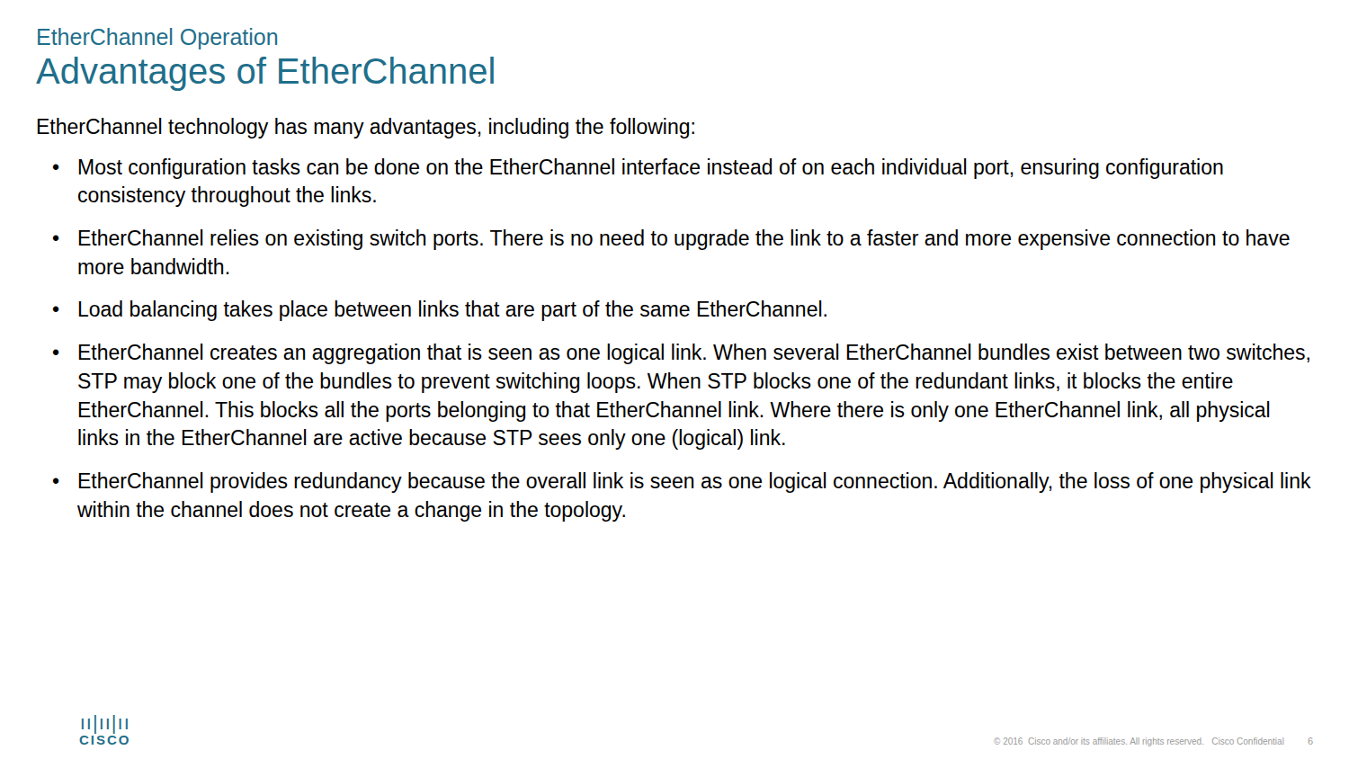EtherChannel Operation
Advantages of EtherChannel
EtherChannel technology has many advantages, including the following:
Most configuration tasks can be done on the EtherChannel interface instead of on each individual port, ensuring configuration consistency throughout the links.
EtherChannel relies on existing switch ports. There is no need to upgrade the link to a faster and more expensive connection to have more bandwidth.
Load balancing takes place between links that are part of the same EtherChannel.
EtherChannel creates an aggregation that is seen as one logical link. When several EtherChannel bundles exist between two switches, STP may block one of the bundles to prevent switching loops. When STP blocks one of the redundant links, it blocks the entire EtherChannel. This blocks all the ports belonging to that EtherChannel link. Where there is only one EtherChannel link, all physical links in the EtherChannel are active because STP sees only one (logical) link.
EtherChannel provides redundancy because the overall link is seen as one logical connection. Additionally, the loss of one physical link within the channel does not create a change in the topology.
ıı|ıı|ıı
CISCO
© 2016 Cisco and/or its affiliates. All rights reserved. Cisco Confidential
6